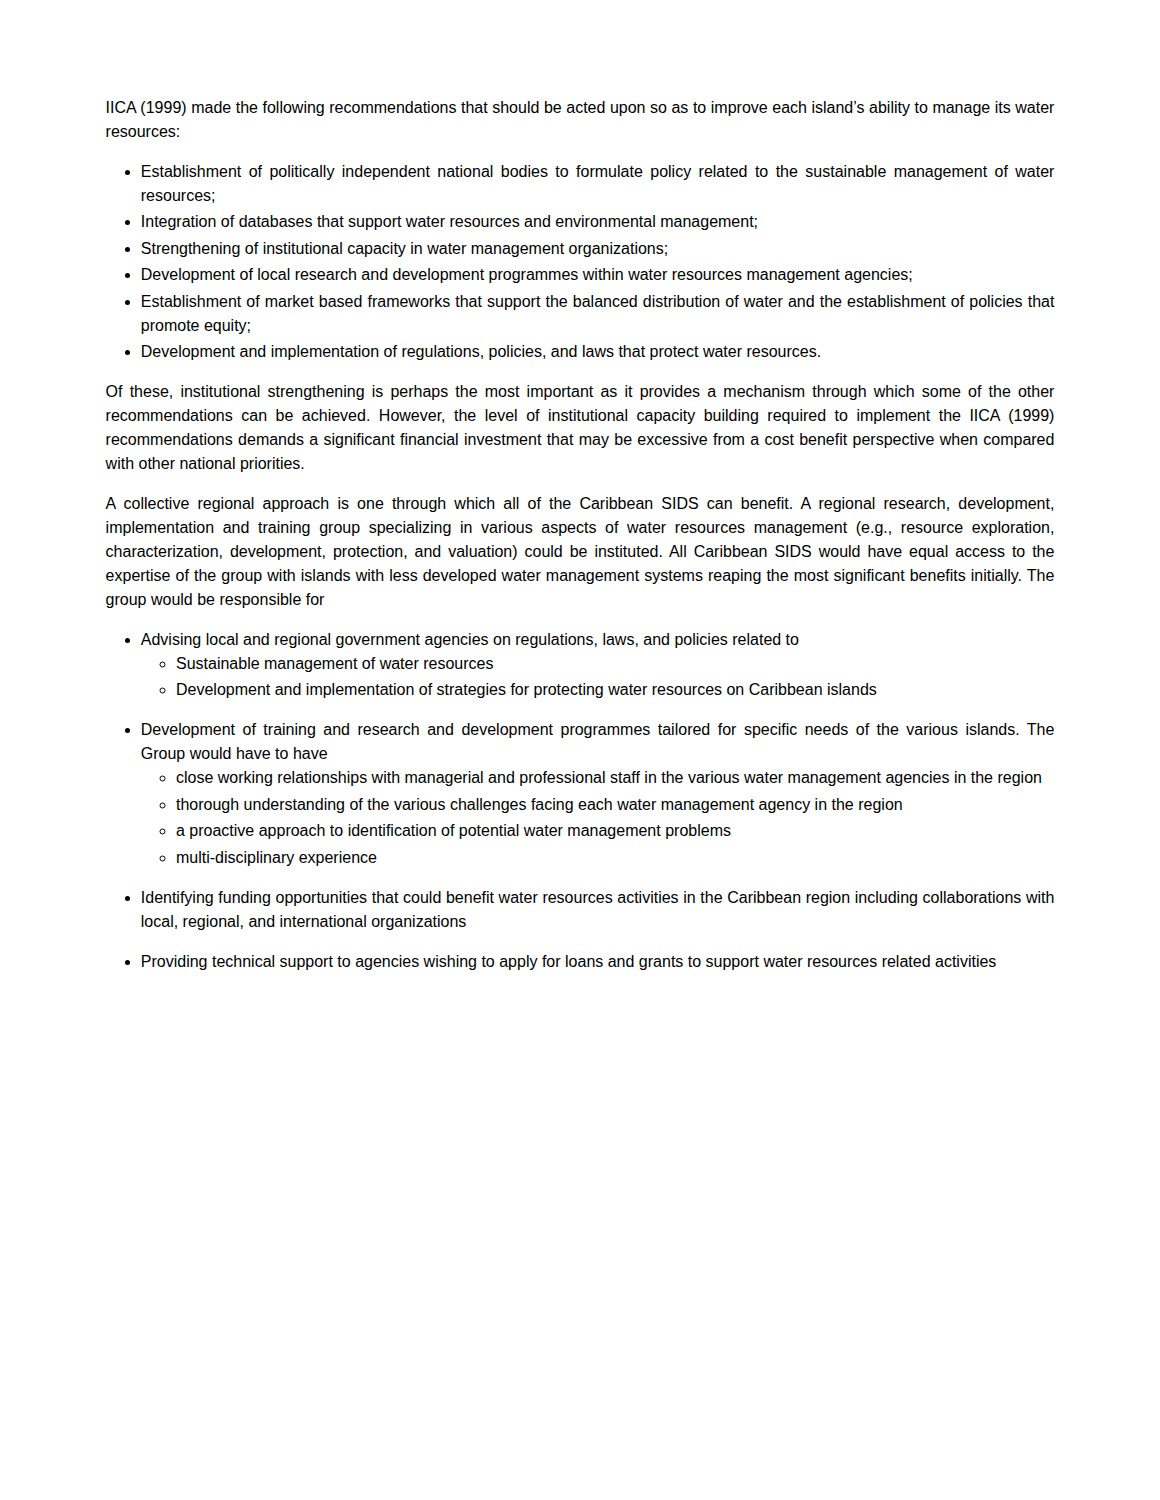IICA (1999) made the following recommendations that should be acted upon so as to improve each island’s ability to manage its water resources:
Establishment of politically independent national bodies to formulate policy related to the sustainable management of water resources;
Integration of databases that support water resources and environmental management;
Strengthening of institutional capacity in water management organizations;
Development of local research and development programmes within water resources management agencies;
Establishment of market based frameworks that support the balanced distribution of water and the establishment of policies that promote equity;
Development and implementation of regulations, policies, and laws that protect water resources.
Of these, institutional strengthening is perhaps the most important as it provides a mechanism through which some of the other recommendations can be achieved. However, the level of institutional capacity building required to implement the IICA (1999) recommendations demands a significant financial investment that may be excessive from a cost benefit perspective when compared with other national priorities.
A collective regional approach is one through which all of the Caribbean SIDS can benefit. A regional research, development, implementation and training group specializing in various aspects of water resources management (e.g., resource exploration, characterization, development, protection, and valuation) could be instituted. All Caribbean SIDS would have equal access to the expertise of the group with islands with less developed water management systems reaping the most significant benefits initially. The group would be responsible for
Advising local and regional government agencies on regulations, laws, and policies related to
Sustainable management of water resources
Development and implementation of strategies for protecting water resources on Caribbean islands
Development of training and research and development programmes tailored for specific needs of the various islands. The Group would have to have
close working relationships with managerial and professional staff in the various water management agencies in the region
thorough understanding of the various challenges facing each water management agency in the region
a proactive approach to identification of potential water management problems
multi-disciplinary experience
Identifying funding opportunities that could benefit water resources activities in the Caribbean region including collaborations with local, regional, and international organizations
Providing technical support to agencies wishing to apply for loans and grants to support water resources related activities